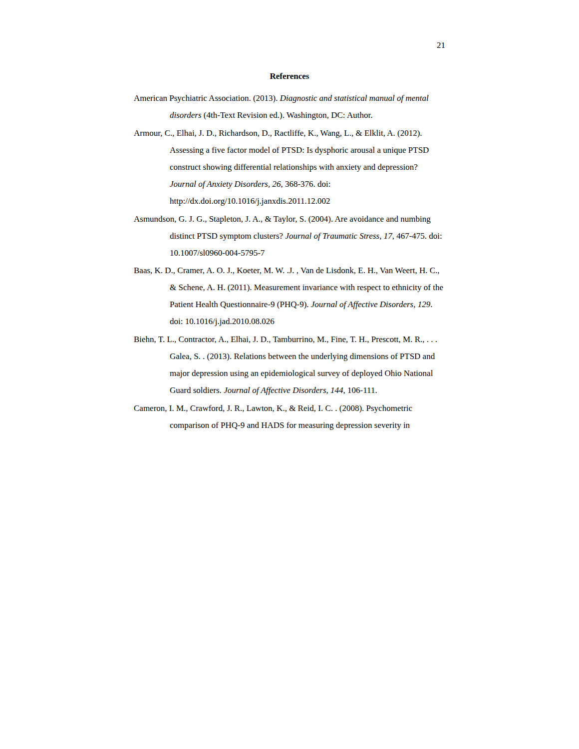21
References
American Psychiatric Association. (2013). Diagnostic and statistical manual of mental disorders (4th-Text Revision ed.). Washington, DC: Author.
Armour, C., Elhai, J. D., Richardson, D., Ractliffe, K., Wang, L., & Elklit, A. (2012). Assessing a five factor model of PTSD: Is dysphoric arousal a unique PTSD construct showing differential relationships with anxiety and depression? Journal of Anxiety Disorders, 26, 368-376. doi: http://dx.doi.org/10.1016/j.janxdis.2011.12.002
Asmundson, G. J. G., Stapleton, J. A., & Taylor, S. (2004). Are avoidance and numbing distinct PTSD symptom clusters? Journal of Traumatic Stress, 17, 467-475. doi: 10.1007/sl0960-004-5795-7
Baas, K. D., Cramer, A. O. J., Koeter, M. W. .J. , Van de Lisdonk, E. H., Van Weert, H. C., & Schene, A. H. (2011). Measurement invariance with respect to ethnicity of the Patient Health Questionnaire-9 (PHQ-9). Journal of Affective Disorders, 129. doi: 10.1016/j.jad.2010.08.026
Biehn, T. L., Contractor, A., Elhai, J. D., Tamburrino, M., Fine, T. H., Prescott, M. R., . . . Galea, S. . (2013). Relations between the underlying dimensions of PTSD and major depression using an epidemiological survey of deployed Ohio National Guard soldiers. Journal of Affective Disorders, 144, 106-111.
Cameron, I. M., Crawford, J. R., Lawton, K., & Reid, I. C. . (2008). Psychometric comparison of PHQ-9 and HADS for measuring depression severity in